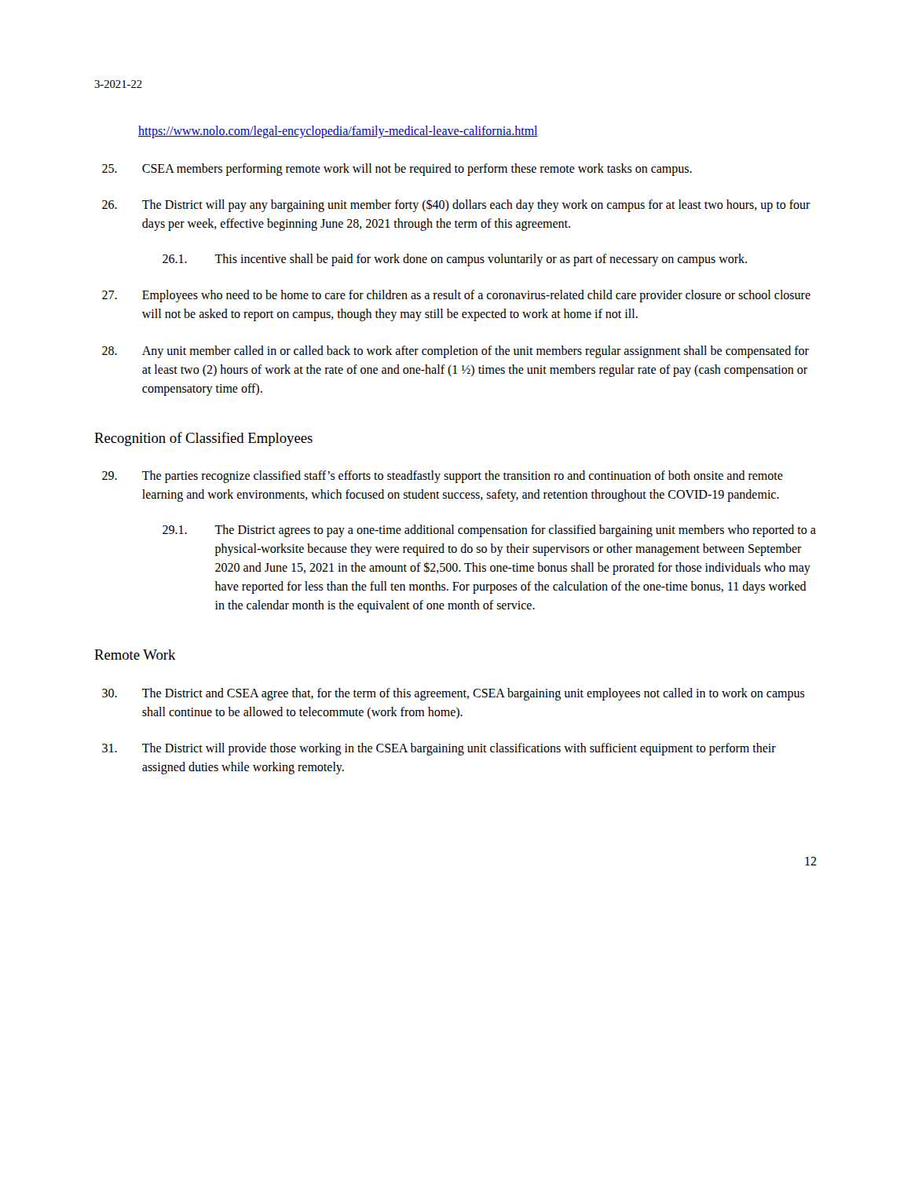3-2021-22
https://www.nolo.com/legal-encyclopedia/family-medical-leave-california.html
25. CSEA members performing remote work will not be required to perform these remote work tasks on campus.
26. The District will pay any bargaining unit member forty ($40) dollars each day they work on campus for at least two hours, up to four days per week, effective beginning June 28, 2021 through the term of this agreement.
26.1. This incentive shall be paid for work done on campus voluntarily or as part of necessary on campus work.
27. Employees who need to be home to care for children as a result of a coronavirus-related child care provider closure or school closure will not be asked to report on campus, though they may still be expected to work at home if not ill.
28. Any unit member called in or called back to work after completion of the unit members regular assignment shall be compensated for at least two (2) hours of work at the rate of one and one-half (1 ½) times the unit members regular rate of pay (cash compensation or compensatory time off).
Recognition of Classified Employees
29. The parties recognize classified staff’s efforts to steadfastly support the transition ro and continuation of both onsite and remote learning and work environments, which focused on student success, safety, and retention throughout the COVID-19 pandemic.
29.1. The District agrees to pay a one-time additional compensation for classified bargaining unit members who reported to a physical-worksite because they were required to do so by their supervisors or other management between September 2020 and June 15, 2021 in the amount of $2,500. This one-time bonus shall be prorated for those individuals who may have reported for less than the full ten months. For purposes of the calculation of the one-time bonus, 11 days worked in the calendar month is the equivalent of one month of service.
Remote Work
30. The District and CSEA agree that, for the term of this agreement, CSEA bargaining unit employees not called in to work on campus shall continue to be allowed to telecommute (work from home).
31. The District will provide those working in the CSEA bargaining unit classifications with sufficient equipment to perform their assigned duties while working remotely.
12